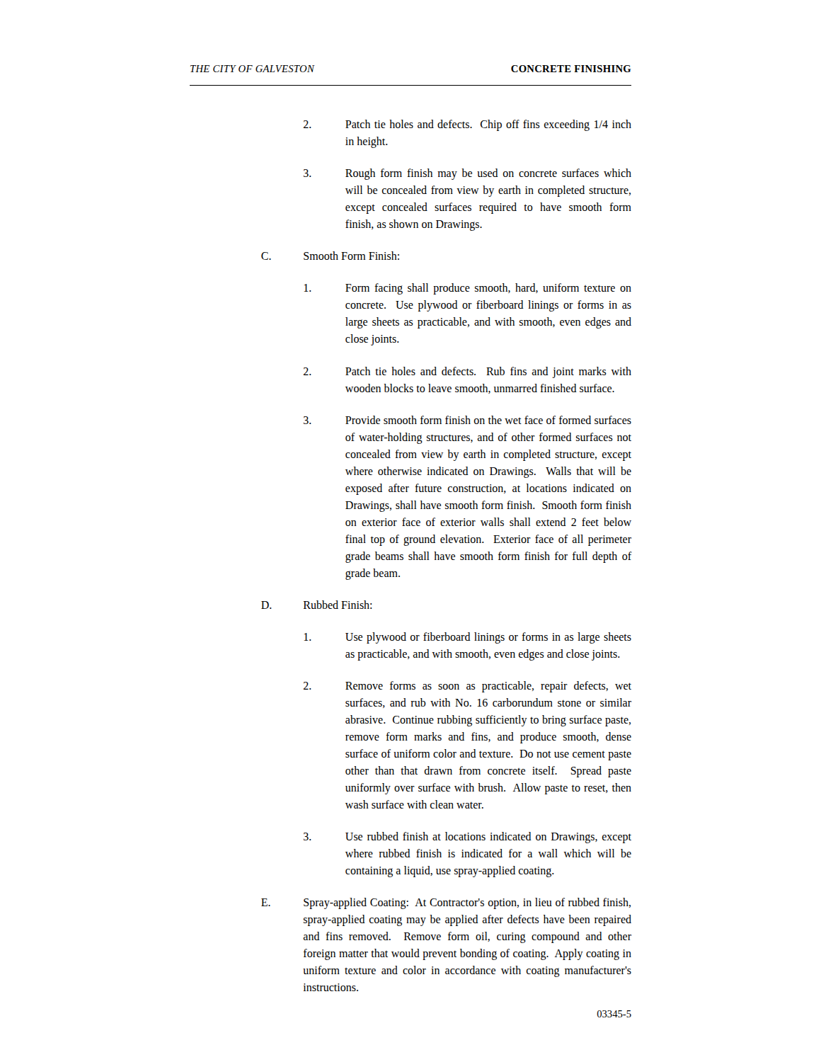THE CITY OF GALVESTON
CONCRETE FINISHING
2.
Patch tie holes and defects. Chip off fins exceeding 1/4 inch in height.
3.
Rough form finish may be used on concrete surfaces which will be concealed from view by earth in completed structure, except concealed surfaces required to have smooth form finish, as shown on Drawings.
C.
Smooth Form Finish:
1.
Form facing shall produce smooth, hard, uniform texture on concrete. Use plywood or fiberboard linings or forms in as large sheets as practicable, and with smooth, even edges and close joints.
2.
Patch tie holes and defects. Rub fins and joint marks with wooden blocks to leave smooth, unmarred finished surface.
3.
Provide smooth form finish on the wet face of formed surfaces of water-holding structures, and of other formed surfaces not concealed from view by earth in completed structure, except where otherwise indicated on Drawings. Walls that will be exposed after future construction, at locations indicated on Drawings, shall have smooth form finish. Smooth form finish on exterior face of exterior walls shall extend 2 feet below final top of ground elevation. Exterior face of all perimeter grade beams shall have smooth form finish for full depth of grade beam.
D.
Rubbed Finish:
1.
Use plywood or fiberboard linings or forms in as large sheets as practicable, and with smooth, even edges and close joints.
2.
Remove forms as soon as practicable, repair defects, wet surfaces, and rub with No. 16 carborundum stone or similar abrasive. Continue rubbing sufficiently to bring surface paste, remove form marks and fins, and produce smooth, dense surface of uniform color and texture. Do not use cement paste other than that drawn from concrete itself. Spread paste uniformly over surface with brush. Allow paste to reset, then wash surface with clean water.
3.
Use rubbed finish at locations indicated on Drawings, except where rubbed finish is indicated for a wall which will be containing a liquid, use spray-applied coating.
E.
Spray-applied Coating: At Contractor's option, in lieu of rubbed finish, spray-applied coating may be applied after defects have been repaired and fins removed. Remove form oil, curing compound and other foreign matter that would prevent bonding of coating. Apply coating in uniform texture and color in accordance with coating manufacturer's instructions.
03345-5